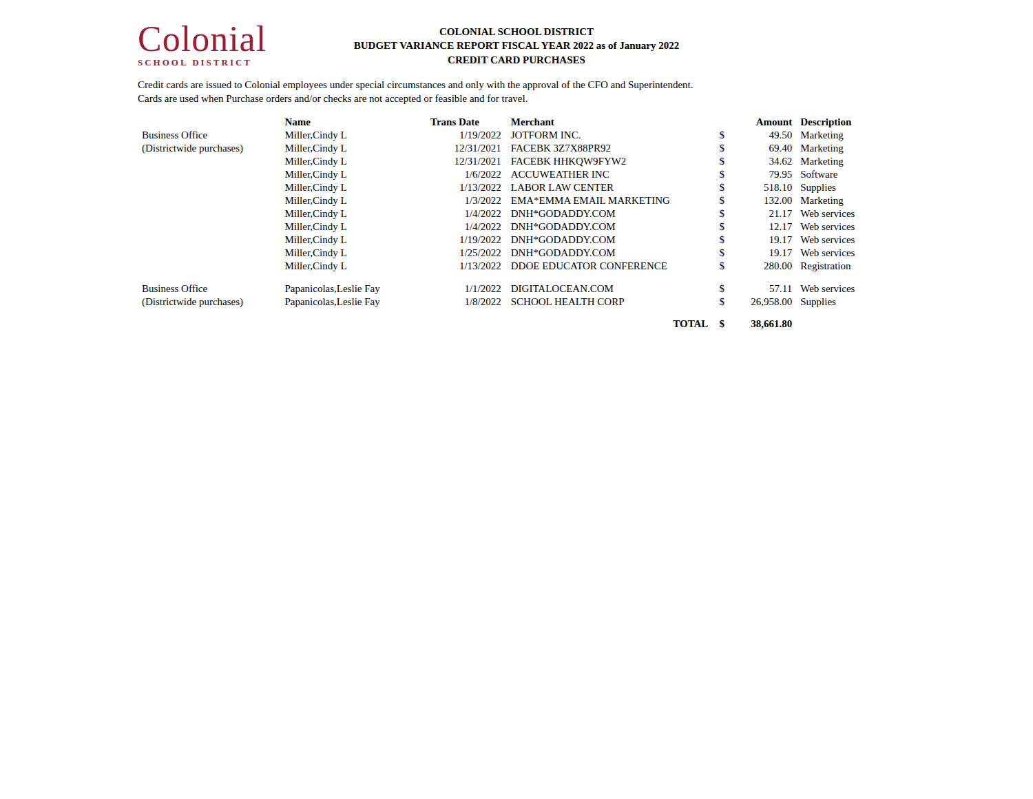Colonial
SCHOOL DISTRICT
COLONIAL SCHOOL DISTRICT
BUDGET VARIANCE REPORT FISCAL YEAR 2022 as of January 2022
CREDIT CARD PURCHASES
Credit cards are issued to Colonial employees under special circumstances and only with the approval of the CFO and Superintendent.
Cards are used when Purchase orders and/or checks are not accepted or feasible and for travel.
| | Name | Trans Date | Merchant | | Amount | Description |
| --- | --- | --- | --- | --- | --- | --- |
| Business Office | Miller,Cindy L | 1/19/2022 | JOTFORM INC. | $ | 49.50 | Marketing |
| (Districtwide purchases) | Miller,Cindy L | 12/31/2021 | FACEBK 3Z7X88PR92 | $ | 69.40 | Marketing |
| | Miller,Cindy L | 12/31/2021 | FACEBK HHKQW9FYW2 | $ | 34.62 | Marketing |
| | Miller,Cindy L | 1/6/2022 | ACCUWEATHER INC | $ | 79.95 | Software |
| | Miller,Cindy L | 1/13/2022 | LABOR LAW CENTER | $ | 518.10 | Supplies |
| | Miller,Cindy L | 1/3/2022 | EMA*EMMA EMAIL MARKETING | $ | 132.00 | Marketing |
| | Miller,Cindy L | 1/4/2022 | DNH*GODADDY.COM | $ | 21.17 | Web services |
| | Miller,Cindy L | 1/4/2022 | DNH*GODADDY.COM | $ | 12.17 | Web services |
| | Miller,Cindy L | 1/19/2022 | DNH*GODADDY.COM | $ | 19.17 | Web services |
| | Miller,Cindy L | 1/25/2022 | DNH*GODADDY.COM | $ | 19.17 | Web services |
| | Miller,Cindy L | 1/13/2022 | DDOE EDUCATOR CONFERENCE | $ | 280.00 | Registration |
| Business Office | Papanicolas,Leslie Fay | 1/1/2022 | DIGITALOCEAN.COM | $ | 57.11 | Web services |
| (Districtwide purchases) | Papanicolas,Leslie Fay | 1/8/2022 | SCHOOL HEALTH CORP | $ | 26,958.00 | Supplies |
| | TOTAL | $ | 38,661.80 | |